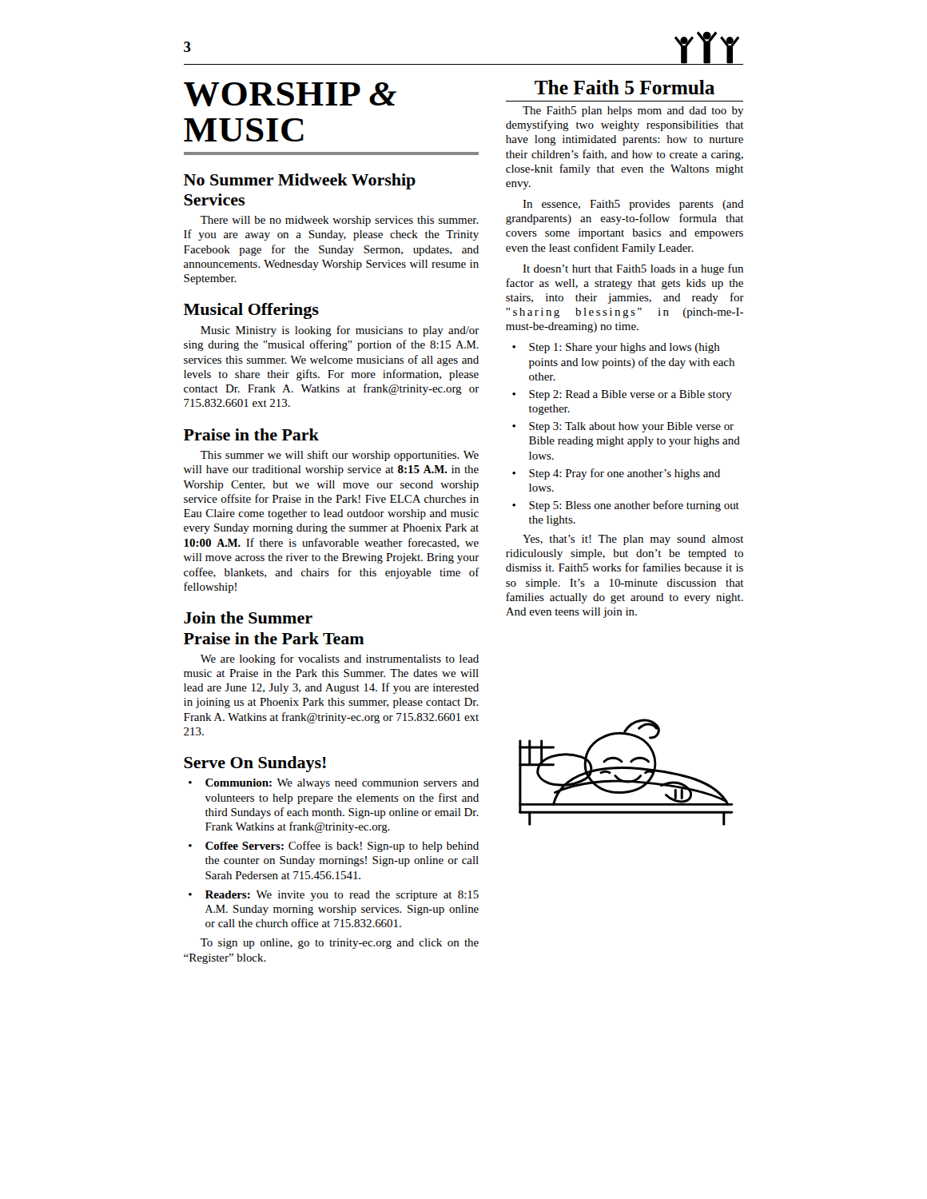3
WORSHIP & MUSIC
No Summer Midweek Worship Services
There will be no midweek worship services this summer. If you are away on a Sunday, please check the Trinity Facebook page for the Sunday Sermon, updates, and announcements. Wednesday Worship Services will resume in September.
Musical Offerings
Music Ministry is looking for musicians to play and/or sing during the "musical offering" portion of the 8:15 A.M. services this summer. We welcome musicians of all ages and levels to share their gifts. For more information, please contact Dr. Frank A. Watkins at frank@trinity-ec.org or 715.832.6601 ext 213.
Praise in the Park
This summer we will shift our worship opportunities. We will have our traditional worship service at 8:15 A.M. in the Worship Center, but we will move our second worship service offsite for Praise in the Park! Five ELCA churches in Eau Claire come together to lead outdoor worship and music every Sunday morning during the summer at Phoenix Park at 10:00 A.M. If there is unfavorable weather forecasted, we will move across the river to the Brewing Projekt. Bring your coffee, blankets, and chairs for this enjoyable time of fellowship!
Join the Summer
Praise in the Park Team
We are looking for vocalists and instrumentalists to lead music at Praise in the Park this Summer. The dates we will lead are June 12, July 3, and August 14. If you are interested in joining us at Phoenix Park this summer, please contact Dr. Frank A. Watkins at frank@trinity-ec.org or 715.832.6601 ext 213.
Serve On Sundays!
Communion: We always need communion servers and volunteers to help prepare the elements on the first and third Sundays of each month. Sign-up online or email Dr. Frank Watkins at frank@trinity-ec.org.
Coffee Servers: Coffee is back! Sign-up to help behind the counter on Sunday mornings! Sign-up online or call Sarah Pedersen at 715.456.1541.
Readers: We invite you to read the scripture at 8:15 A.M. Sunday morning worship services. Sign-up online or call the church office at 715.832.6601.
To sign up online, go to trinity-ec.org and click on the “Register” block.
The Faith 5 Formula
The Faith5 plan helps mom and dad too by demystifying two weighty responsibilities that have long intimidated parents: how to nurture their children’s faith, and how to create a caring, close-knit family that even the Waltons might envy.
In essence, Faith5 provides parents (and grandparents) an easy-to-follow formula that covers some important basics and empowers even the least confident Family Leader.
It doesn’t hurt that Faith5 loads in a huge fun factor as well, a strategy that gets kids up the stairs, into their jammies, and ready for "sharing blessings" in (pinch-me-I-must-be-dreaming) no time.
Step 1: Share your highs and lows (high points and low points) of the day with each other.
Step 2: Read a Bible verse or a Bible story together.
Step 3: Talk about how your Bible verse or Bible reading might apply to your highs and lows.
Step 4: Pray for one another’s highs and lows.
Step 5: Bless one another before turning out the lights.
Yes, that’s it! The plan may sound almost ridiculously simple, but don’t be tempted to dismiss it. Faith5 works for families because it is so simple. It’s a 10-minute discussion that families actually do get around to every night. And even teens will join in.